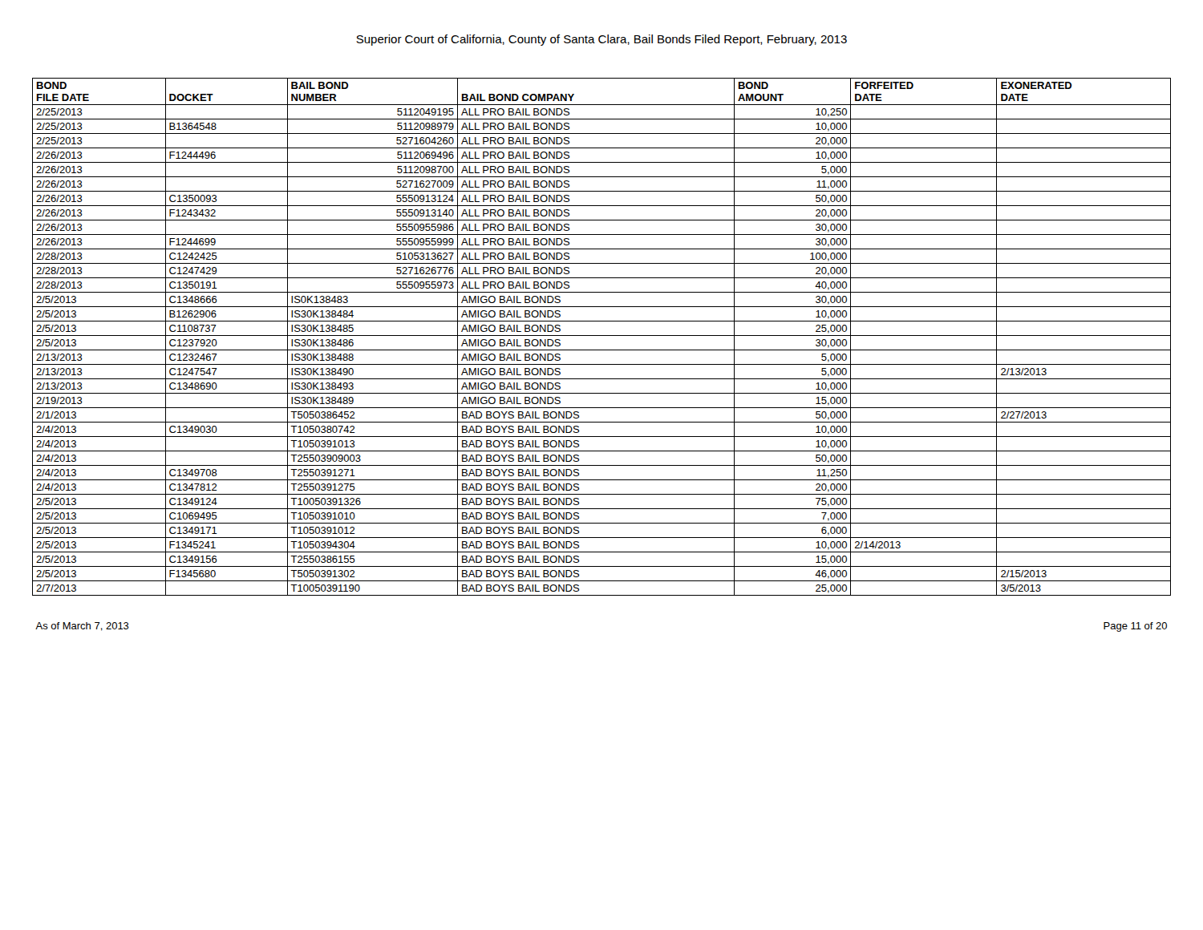Superior Court of California, County of Santa Clara, Bail Bonds Filed Report, February, 2013
| BOND FILE DATE | DOCKET | BAIL BOND NUMBER | BAIL BOND COMPANY | BOND AMOUNT | FORFEITED DATE | EXONERATED DATE |
| --- | --- | --- | --- | --- | --- | --- |
| 2/25/2013 | | 5112049195 | ALL PRO BAIL BONDS | 10,250 | | |
| 2/25/2013 | B1364548 | 5112098979 | ALL PRO BAIL BONDS | 10,000 | | |
| 2/25/2013 | | 5271604260 | ALL PRO BAIL BONDS | 20,000 | | |
| 2/26/2013 | F1244496 | 5112069496 | ALL PRO BAIL BONDS | 10,000 | | |
| 2/26/2013 | | 5112098700 | ALL PRO BAIL BONDS | 5,000 | | |
| 2/26/2013 | | 5271627009 | ALL PRO BAIL BONDS | 11,000 | | |
| 2/26/2013 | C1350093 | 5550913124 | ALL PRO BAIL BONDS | 50,000 | | |
| 2/26/2013 | F1243432 | 5550913140 | ALL PRO BAIL BONDS | 20,000 | | |
| 2/26/2013 | | 5550955986 | ALL PRO BAIL BONDS | 30,000 | | |
| 2/26/2013 | F1244699 | 5550955999 | ALL PRO BAIL BONDS | 30,000 | | |
| 2/28/2013 | C1242425 | 5105313627 | ALL PRO BAIL BONDS | 100,000 | | |
| 2/28/2013 | C1247429 | 5271626776 | ALL PRO BAIL BONDS | 20,000 | | |
| 2/28/2013 | C1350191 | 5550955973 | ALL PRO BAIL BONDS | 40,000 | | |
| 2/5/2013 | C1348666 | IS0K138483 | AMIGO BAIL BONDS | 30,000 | | |
| 2/5/2013 | B1262906 | IS30K138484 | AMIGO BAIL BONDS | 10,000 | | |
| 2/5/2013 | C1108737 | IS30K138485 | AMIGO BAIL BONDS | 25,000 | | |
| 2/5/2013 | C1237920 | IS30K138486 | AMIGO BAIL BONDS | 30,000 | | |
| 2/13/2013 | C1232467 | IS30K138488 | AMIGO BAIL BONDS | 5,000 | | |
| 2/13/2013 | C1247547 | IS30K138490 | AMIGO BAIL BONDS | 5,000 | | 2/13/2013 |
| 2/13/2013 | C1348690 | IS30K138493 | AMIGO BAIL BONDS | 10,000 | | |
| 2/19/2013 | | IS30K138489 | AMIGO BAIL BONDS | 15,000 | | |
| 2/1/2013 | | T5050386452 | BAD BOYS BAIL BONDS | 50,000 | | 2/27/2013 |
| 2/4/2013 | C1349030 | T1050380742 | BAD BOYS BAIL BONDS | 10,000 | | |
| 2/4/2013 | | T1050391013 | BAD BOYS BAIL BONDS | 10,000 | | |
| 2/4/2013 | | T25503909003 | BAD BOYS BAIL BONDS | 50,000 | | |
| 2/4/2013 | C1349708 | T2550391271 | BAD BOYS BAIL BONDS | 11,250 | | |
| 2/4/2013 | C1347812 | T2550391275 | BAD BOYS BAIL BONDS | 20,000 | | |
| 2/5/2013 | C1349124 | T10050391326 | BAD BOYS BAIL BONDS | 75,000 | | |
| 2/5/2013 | C1069495 | T1050391010 | BAD BOYS BAIL BONDS | 7,000 | | |
| 2/5/2013 | C1349171 | T1050391012 | BAD BOYS BAIL BONDS | 6,000 | | |
| 2/5/2013 | F1345241 | T1050394304 | BAD BOYS BAIL BONDS | 10,000 | 2/14/2013 | |
| 2/5/2013 | C1349156 | T2550386155 | BAD BOYS BAIL BONDS | 15,000 | | |
| 2/5/2013 | F1345680 | T5050391302 | BAD BOYS BAIL BONDS | 46,000 | | 2/15/2013 |
| 2/7/2013 | | T10050391190 | BAD BOYS BAIL BONDS | 25,000 | | 3/5/2013 |
| As of March 7, 2013 | Page 11 of 20 |